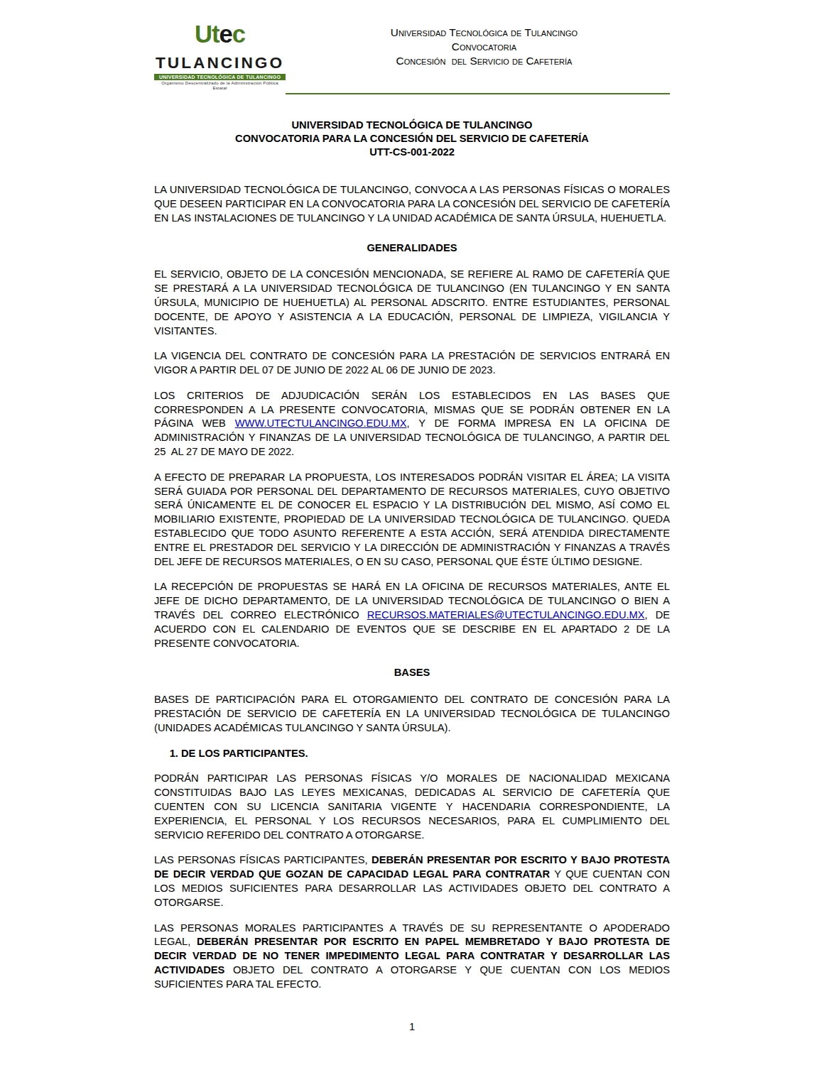Utec TULANCINGO
UNIVERSIDAD TECNOLÓGICA DE TULANCINGO
Organismo Descentralizado de la Administración Pública Estatal
Universidad Tecnológica de Tulancingo
Convocatoria
Concesión del Servicio de Cafetería
UNIVERSIDAD TECNOLÓGICA DE TULANCINGO
CONVOCATORIA PARA LA CONCESIÓN DEL SERVICIO DE CAFETERÍA
UTT-CS-001-2022
LA UNIVERSIDAD TECNOLÓGICA DE TULANCINGO, CONVOCA A LAS PERSONAS FÍSICAS O MORALES QUE DESEEN PARTICIPAR EN LA CONVOCATORIA PARA LA CONCESIÓN DEL SERVICIO DE CAFETERÍA EN LAS INSTALACIONES DE TULANCINGO Y LA UNIDAD ACADÉMICA DE SANTA ÚRSULA, HUEHUETLA.
GENERALIDADES
EL SERVICIO, OBJETO DE LA CONCESIÓN MENCIONADA, SE REFIERE AL RAMO DE CAFETERÍA QUE SE PRESTARÁ A LA UNIVERSIDAD TECNOLÓGICA DE TULANCINGO (EN TULANCINGO Y EN SANTA ÚRSULA, MUNICIPIO DE HUEHUETLA) AL PERSONAL ADSCRITO. ENTRE ESTUDIANTES, PERSONAL DOCENTE, DE APOYO Y ASISTENCIA A LA EDUCACIÓN, PERSONAL DE LIMPIEZA, VIGILANCIA Y VISITANTES.
LA VIGENCIA DEL CONTRATO DE CONCESIÓN PARA LA PRESTACIÓN DE SERVICIOS ENTRARÁ EN VIGOR A PARTIR DEL 07 DE JUNIO DE 2022 AL 06 DE JUNIO DE 2023.
LOS CRITERIOS DE ADJUDICACIÓN SERÁN LOS ESTABLECIDOS EN LAS BASES QUE CORRESPONDEN A LA PRESENTE CONVOCATORIA, MISMAS QUE SE PODRÁN OBTENER EN LA PÁGINA WEB WWW.UTECTULANCINGO.EDU.MX, Y DE FORMA IMPRESA EN LA OFICINA DE ADMINISTRACIÓN Y FINANZAS DE LA UNIVERSIDAD TECNOLÓGICA DE TULANCINGO, A PARTIR DEL 25 AL 27 DE MAYO DE 2022.
A EFECTO DE PREPARAR LA PROPUESTA, LOS INTERESADOS PODRÁN VISITAR EL ÁREA; LA VISITA SERÁ GUIADA POR PERSONAL DEL DEPARTAMENTO DE RECURSOS MATERIALES, CUYO OBJETIVO SERÁ ÚNICAMENTE EL DE CONOCER EL ESPACIO Y LA DISTRIBUCIÓN DEL MISMO, ASÍ COMO EL MOBILIARIO EXISTENTE, PROPIEDAD DE LA UNIVERSIDAD TECNOLÓGICA DE TULANCINGO. QUEDA ESTABLECIDO QUE TODO ASUNTO REFERENTE A ESTA ACCIÓN, SERÁ ATENDIDA DIRECTAMENTE ENTRE EL PRESTADOR DEL SERVICIO Y LA DIRECCIÓN DE ADMINISTRACIÓN Y FINANZAS A TRAVÉS DEL JEFE DE RECURSOS MATERIALES, O EN SU CASO, PERSONAL QUE ÉSTE ÚLTIMO DESIGNE.
LA RECEPCIÓN DE PROPUESTAS SE HARÁ EN LA OFICINA DE RECURSOS MATERIALES, ANTE EL JEFE DE DICHO DEPARTAMENTO, DE LA UNIVERSIDAD TECNOLÓGICA DE TULANCINGO O BIEN A TRAVÉS DEL CORREO ELECTRÓNICO RECURSOS.MATERIALES@UTECTULANCINGO.EDU.MX, DE ACUERDO CON EL CALENDARIO DE EVENTOS QUE SE DESCRIBE EN EL APARTADO 2 DE LA PRESENTE CONVOCATORIA.
BASES
BASES DE PARTICIPACIÓN PARA EL OTORGAMIENTO DEL CONTRATO DE CONCESIÓN PARA LA PRESTACIÓN DE SERVICIO DE CAFETERÍA EN LA UNIVERSIDAD TECNOLÓGICA DE TULANCINGO (UNIDADES ACADÉMICAS TULANCINGO Y SANTA ÚRSULA).
DE LOS PARTICIPANTES.
PODRÁN PARTICIPAR LAS PERSONAS FÍSICAS Y/O MORALES DE NACIONALIDAD MEXICANA CONSTITUIDAS BAJO LAS LEYES MEXICANAS, DEDICADAS AL SERVICIO DE CAFETERÍA QUE CUENTEN CON SU LICENCIA SANITARIA VIGENTE Y HACENDARIA CORRESPONDIENTE, LA EXPERIENCIA, EL PERSONAL Y LOS RECURSOS NECESARIOS, PARA EL CUMPLIMIENTO DEL SERVICIO REFERIDO DEL CONTRATO A OTORGARSE.
LAS PERSONAS FÍSICAS PARTICIPANTES, DEBERÁN PRESENTAR POR ESCRITO Y BAJO PROTESTA DE DECIR VERDAD QUE GOZAN DE CAPACIDAD LEGAL PARA CONTRATAR Y QUE CUENTAN CON LOS MEDIOS SUFICIENTES PARA DESARROLLAR LAS ACTIVIDADES OBJETO DEL CONTRATO A OTORGARSE.
LAS PERSONAS MORALES PARTICIPANTES A TRAVÉS DE SU REPRESENTANTE O APODERADO LEGAL, DEBERÁN PRESENTAR POR ESCRITO EN PAPEL MEMBRETADO Y BAJO PROTESTA DE DECIR VERDAD DE NO TENER IMPEDIMENTO LEGAL PARA CONTRATAR Y DESARROLLAR LAS ACTIVIDADES OBJETO DEL CONTRATO A OTORGARSE Y QUE CUENTAN CON LOS MEDIOS SUFICIENTES PARA TAL EFECTO.
1